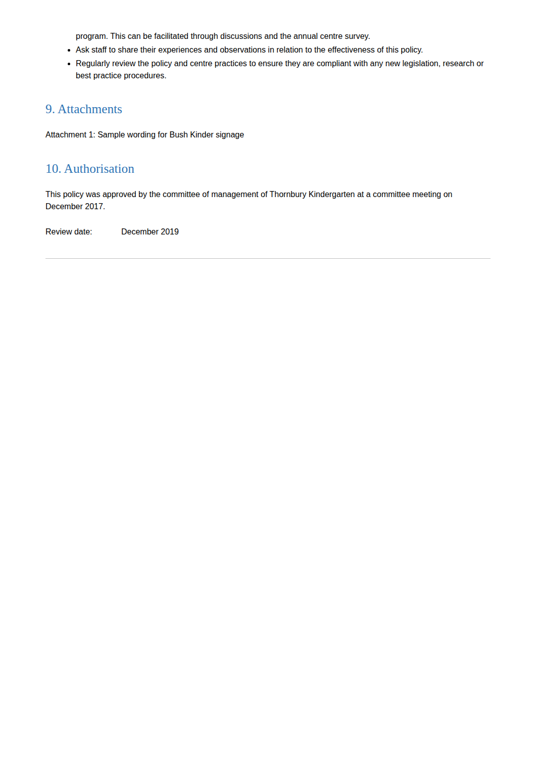program. This can be facilitated through discussions and the annual centre survey.
Ask staff to share their experiences and observations in relation to the effectiveness of this policy.
Regularly review the policy and centre practices to ensure they are compliant with any new legislation, research or best practice procedures.
9. Attachments
Attachment 1: Sample wording for Bush Kinder signage
10. Authorisation
This policy was approved by the committee of management of Thornbury Kindergarten at a committee meeting on December 2017.
Review date: December 2019